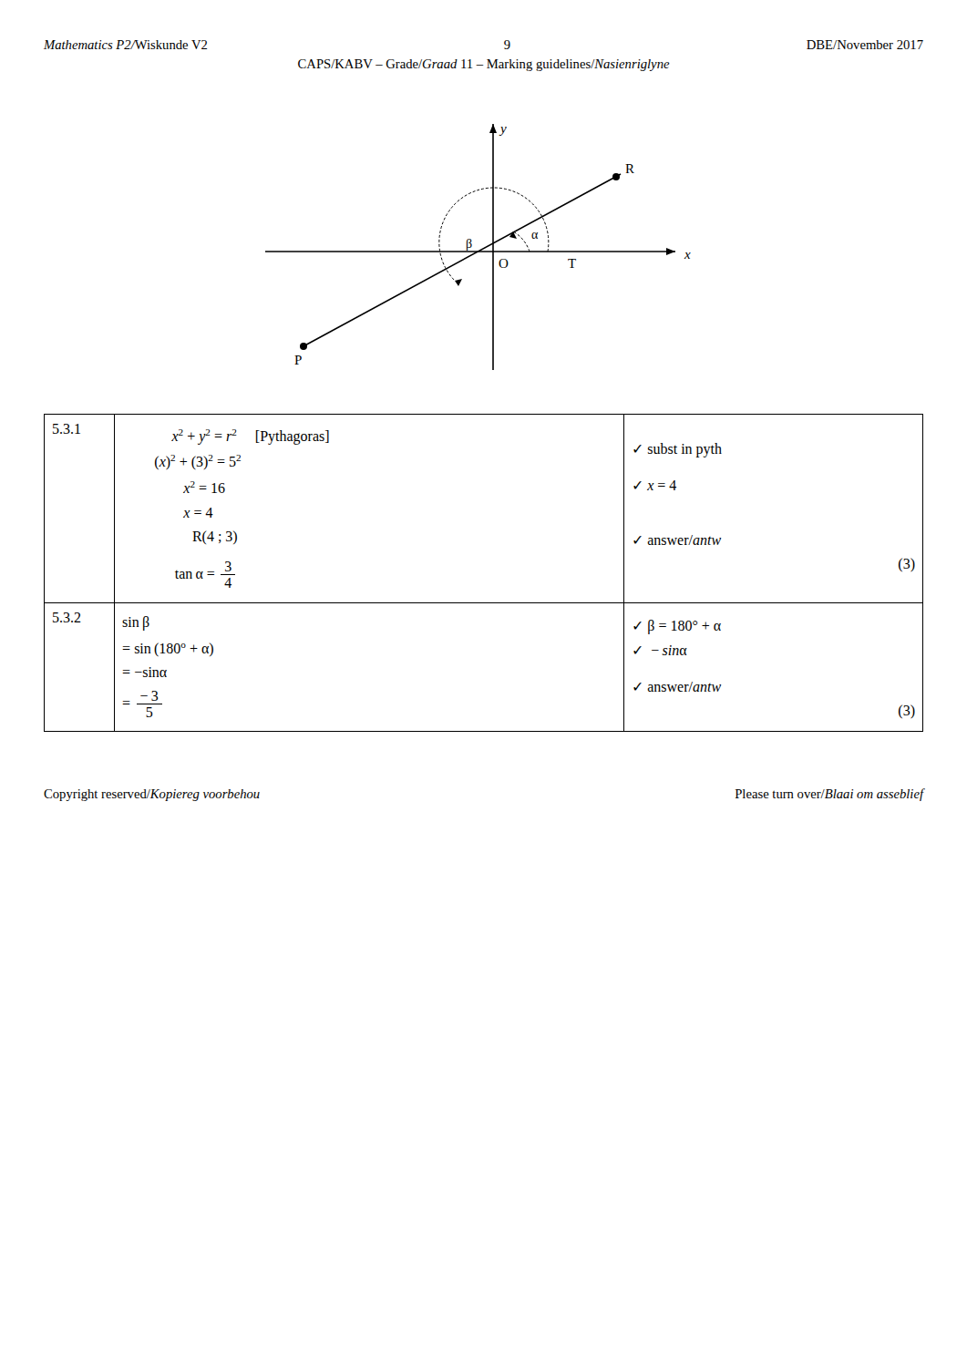Mathematics P2/Wiskunde V2
9
DBE/November 2017
CAPS/KABV – Grade/Graad 11 – Marking guidelines/Nasienriglyne
R P O T x y α β
| 5.3.1 | x 2 + y 2 = r 2 [Pythagoras] ( x ) 2 + (3) 2 = 5 2 x 2 = 16 x = 4 R(4 ; 3) tan α = 3 4 | ✓ subst in pyth ✓ x = 4 ✓ answer/ antw (3) |
| 5.3.2 | sin β = sin (180 o + α) = −sinα = − 3 5 | ✓ β = 180° + α ✓ − sin α ✓ answer/ antw (3) |
Copyright reserved/Kopiereg voorbehou
Please turn over/Blaai om asseblief